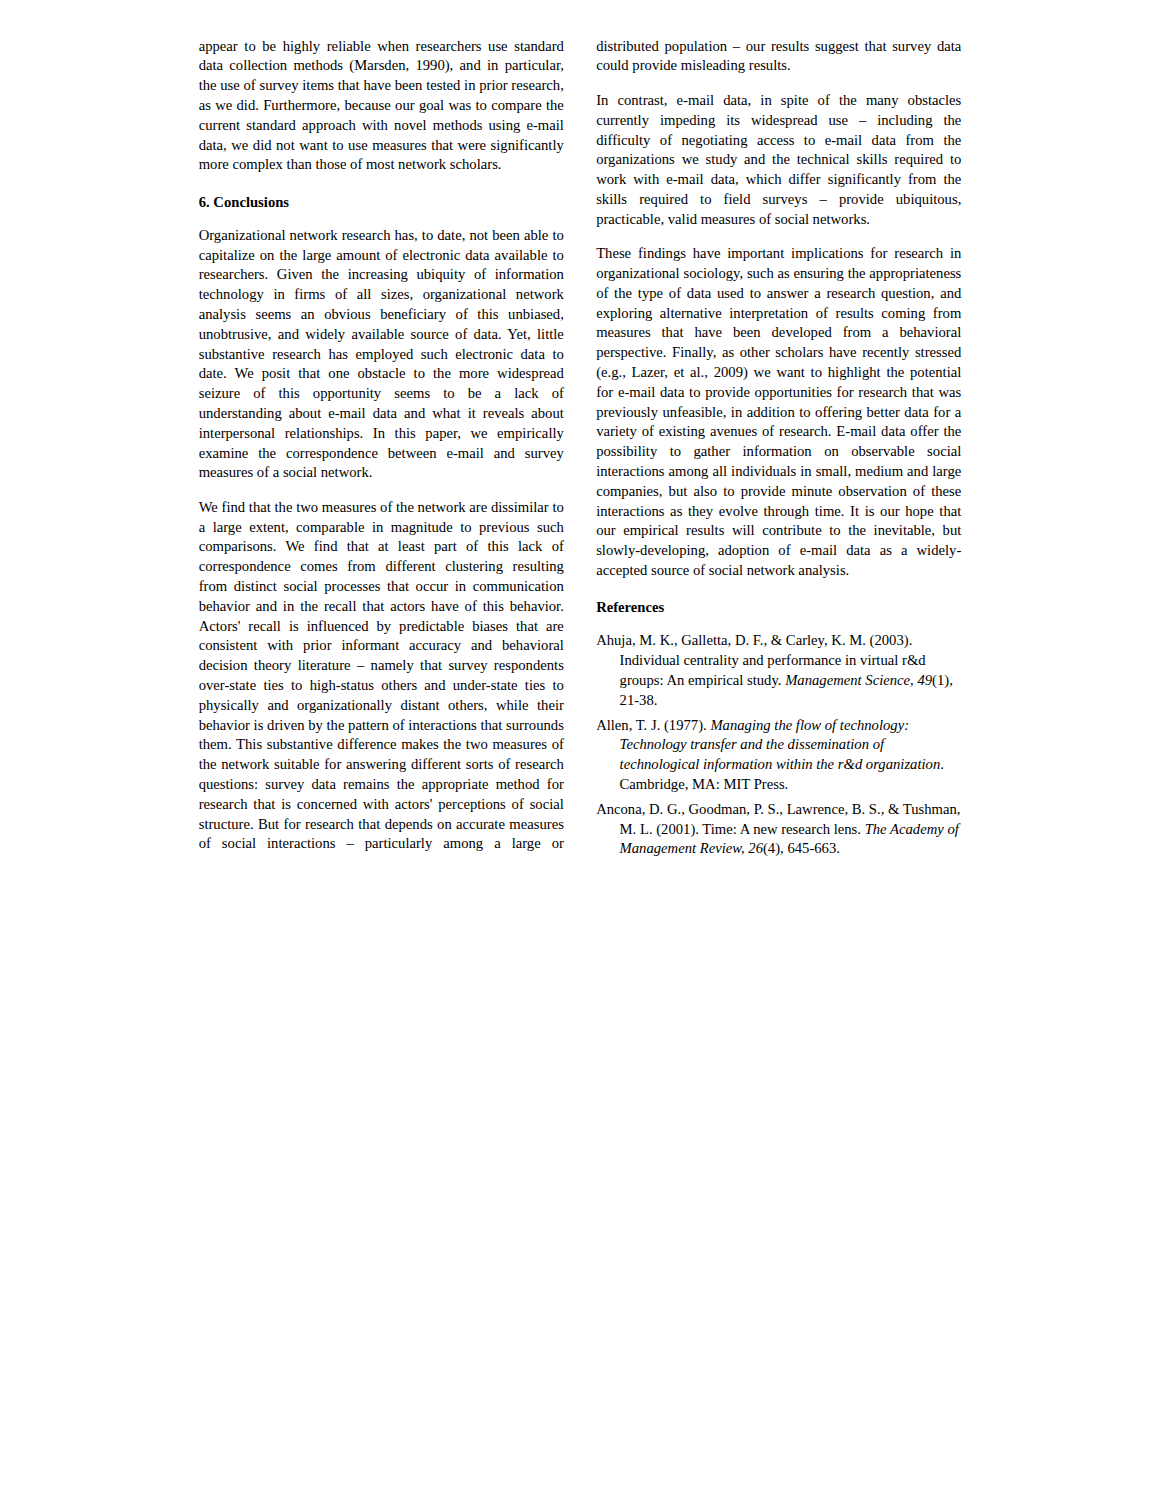appear to be highly reliable when researchers use standard data collection methods (Marsden, 1990), and in particular, the use of survey items that have been tested in prior research, as we did. Furthermore, because our goal was to compare the current standard approach with novel methods using e-mail data, we did not want to use measures that were significantly more complex than those of most network scholars.
6. Conclusions
Organizational network research has, to date, not been able to capitalize on the large amount of electronic data available to researchers. Given the increasing ubiquity of information technology in firms of all sizes, organizational network analysis seems an obvious beneficiary of this unbiased, unobtrusive, and widely available source of data. Yet, little substantive research has employed such electronic data to date. We posit that one obstacle to the more widespread seizure of this opportunity seems to be a lack of understanding about e-mail data and what it reveals about interpersonal relationships. In this paper, we empirically examine the correspondence between e-mail and survey measures of a social network.
We find that the two measures of the network are dissimilar to a large extent, comparable in magnitude to previous such comparisons. We find that at least part of this lack of correspondence comes from different clustering resulting from distinct social processes that occur in communication behavior and in the recall that actors have of this behavior. Actors' recall is influenced by predictable biases that are consistent with prior informant accuracy and behavioral decision theory literature – namely that survey respondents over-state ties to high-status others and under-state ties to physically and organizationally distant others, while their behavior is driven by the pattern of interactions that surrounds them. This substantive difference makes the two measures of the network suitable for answering different sorts of research questions: survey data remains the appropriate method for research that is concerned with actors' perceptions of social structure. But for research that depends on accurate measures of social interactions – particularly among a large or distributed population – our results suggest that survey data could provide misleading results.
In contrast, e-mail data, in spite of the many obstacles currently impeding its widespread use – including the difficulty of negotiating access to e-mail data from the organizations we study and the technical skills required to work with e-mail data, which differ significantly from the skills required to field surveys – provide ubiquitous, practicable, valid measures of social networks.
These findings have important implications for research in organizational sociology, such as ensuring the appropriateness of the type of data used to answer a research question, and exploring alternative interpretation of results coming from measures that have been developed from a behavioral perspective. Finally, as other scholars have recently stressed (e.g., Lazer, et al., 2009) we want to highlight the potential for e-mail data to provide opportunities for research that was previously unfeasible, in addition to offering better data for a variety of existing avenues of research. E-mail data offer the possibility to gather information on observable social interactions among all individuals in small, medium and large companies, but also to provide minute observation of these interactions as they evolve through time. It is our hope that our empirical results will contribute to the inevitable, but slowly-developing, adoption of e-mail data as a widely-accepted source of social network analysis.
References
Ahuja, M. K., Galletta, D. F., & Carley, K. M. (2003). Individual centrality and performance in virtual r&d groups: An empirical study. Management Science, 49(1), 21-38.
Allen, T. J. (1977). Managing the flow of technology: Technology transfer and the dissemination of technological information within the r&d organization. Cambridge, MA: MIT Press.
Ancona, D. G., Goodman, P. S., Lawrence, B. S., & Tushman, M. L. (2001). Time: A new research lens. The Academy of Management Review, 26(4), 645-663.